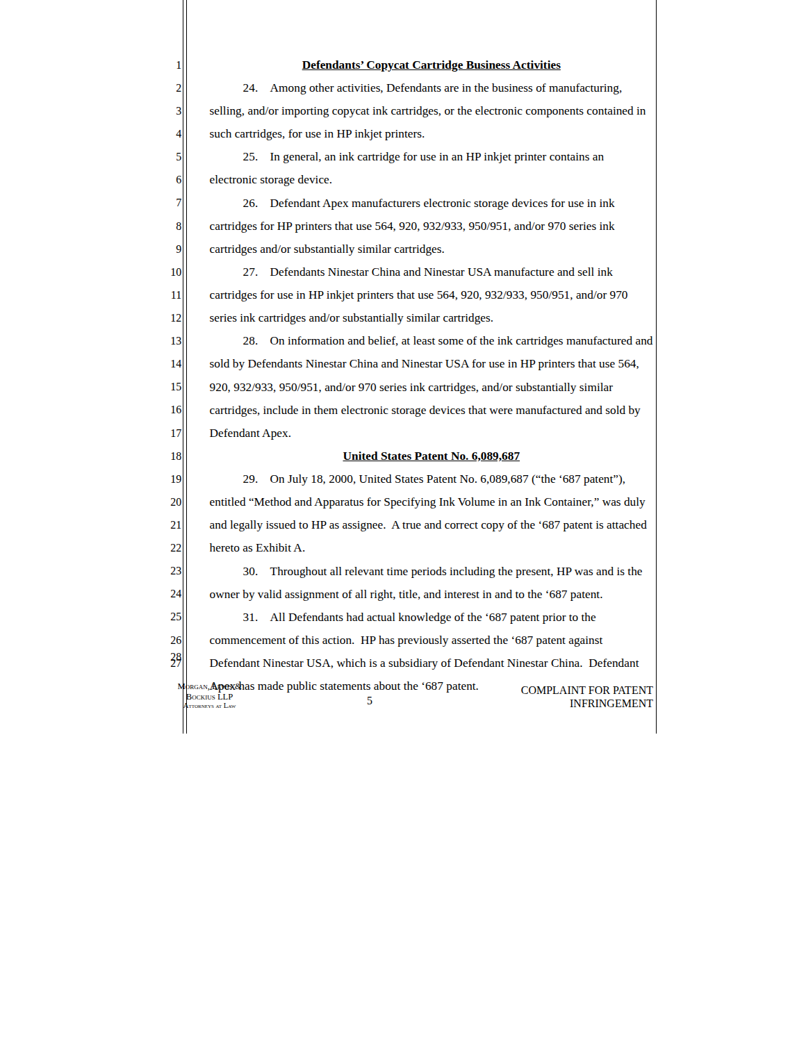1
2
3
4
5
6
7
8
9
10
11
12
13
14
15
16
17
18
19
20
21
22
23
24
25
26
27
Defendants’ Copycat Cartridge Business Activities
24. Among other activities, Defendants are in the business of manufacturing, selling, and/or importing copycat ink cartridges, or the electronic components contained in such cartridges, for use in HP inkjet printers.
25. In general, an ink cartridge for use in an HP inkjet printer contains an electronic storage device.
26. Defendant Apex manufacturers electronic storage devices for use in ink cartridges for HP printers that use 564, 920, 932/933, 950/951, and/or 970 series ink cartridges and/or substantially similar cartridges.
27. Defendants Ninestar China and Ninestar USA manufacture and sell ink cartridges for use in HP inkjet printers that use 564, 920, 932/933, 950/951, and/or 970 series ink cartridges and/or substantially similar cartridges.
28. On information and belief, at least some of the ink cartridges manufactured and sold by Defendants Ninestar China and Ninestar USA for use in HP printers that use 564, 920, 932/933, 950/951, and/or 970 series ink cartridges, and/or substantially similar cartridges, include in them electronic storage devices that were manufactured and sold by Defendant Apex.
United States Patent No. 6,089,687
29. On July 18, 2000, United States Patent No. 6,089,687 (“the ‘687 patent”), entitled “Method and Apparatus for Specifying Ink Volume in an Ink Container,” was duly and legally issued to HP as assignee. A true and correct copy of the ‘687 patent is attached hereto as Exhibit A.
30. Throughout all relevant time periods including the present, HP was and is the owner by valid assignment of all right, title, and interest in and to the ‘687 patent.
31. All Defendants had actual knowledge of the ‘687 patent prior to the commencement of this action. HP has previously asserted the ‘687 patent against Defendant Ninestar USA, which is a subsidiary of Defendant Ninestar China. Defendant Apex has made public statements about the ‘687 patent.
28
Morgan, Lewis &
Bockius LLP
Attorneys at Law
5
COMPLAINT FOR PATENT
INFRINGEMENT